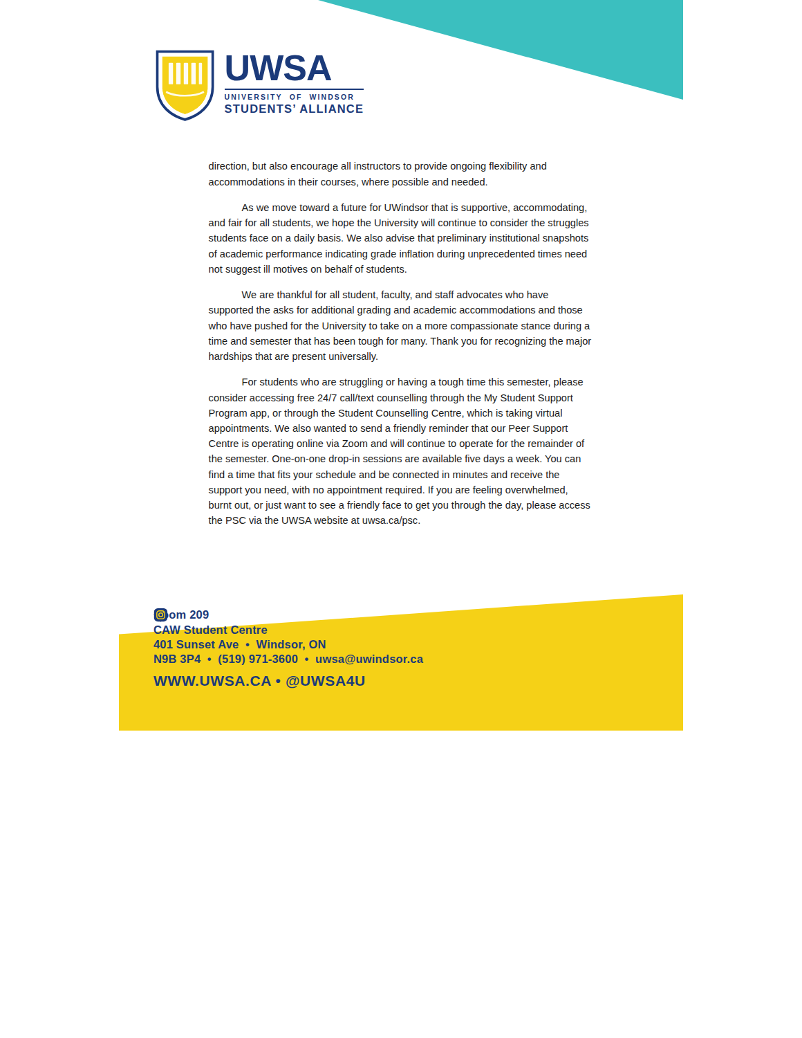UWSA
UNIVERSITY OF WINDSOR
STUDENTS’ ALLIANCE
direction, but also encourage all instructors to provide ongoing flexibility and accommodations in their courses, where possible and needed.
As we move toward a future for UWindsor that is supportive, accommodating, and fair for all students, we hope the University will continue to consider the struggles students face on a daily basis. We also advise that preliminary institutional snapshots of academic performance indicating grade inflation during unprecedented times need not suggest ill motives on behalf of students.
We are thankful for all student, faculty, and staff advocates who have supported the asks for additional grading and academic accommodations and those who have pushed for the University to take on a more compassionate stance during a time and semester that has been tough for many. Thank you for recognizing the major hardships that are present universally.
For students who are struggling or having a tough time this semester, please consider accessing free 24/7 call/text counselling through the My Student Support Program app, or through the Student Counselling Centre, which is taking virtual appointments. We also wanted to send a friendly reminder that our Peer Support Centre is operating online via Zoom and will continue to operate for the remainder of the semester. One-on-one drop-in sessions are available five days a week. You can find a time that fits your schedule and be connected in minutes and receive the support you need, with no appointment required. If you are feeling overwhelmed, burnt out, or just want to see a friendly face to get you through the day, please access the PSC via the UWSA website at uwsa.ca/psc.
Room 209
CAW Student Centre
401 Sunset Ave • Windsor, ON
N9B 3P4 • (519) 971-3600 • uwsa@uwindsor.ca
WWW.UWSA.CA • @UWSA4U